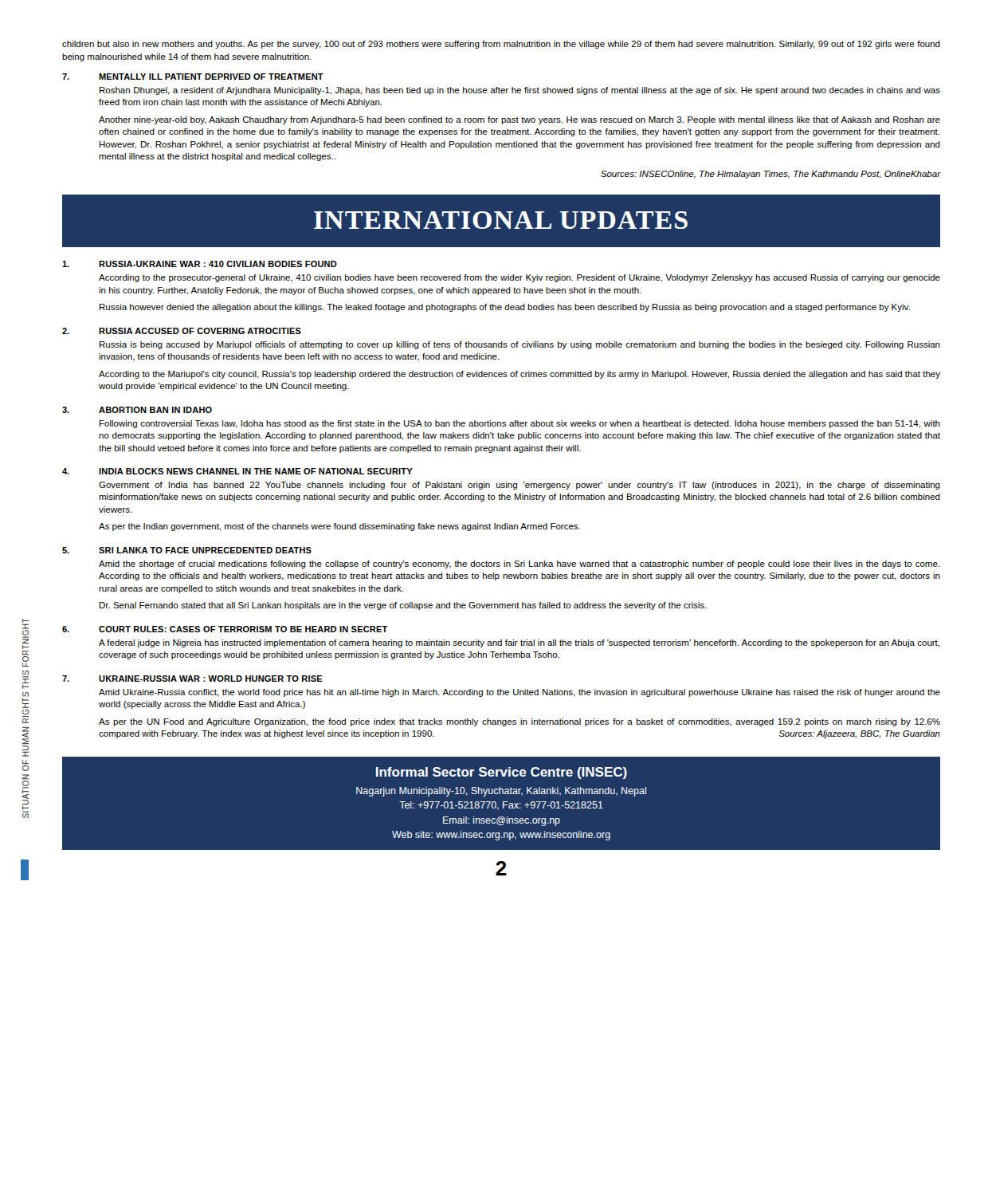Situation of Human Rights This Fortnight
children but also in new mothers and youths. As per the survey, 100 out of 293 mothers were suffering from malnutrition in the village while 29 of them had severe malnutrition. Similarly, 99 out of 192 girls were found being malnourished while 14 of them had severe malnutrition.
7.
MENTALLY ILL PATIENT DEPRIVED OF TREATMENT
Roshan Dhungel, a resident of Arjundhara Municipality-1, Jhapa, has been tied up in the house after he first showed signs of mental illness at the age of six. He spent around two decades in chains and was freed from iron chain last month with the assistance of Mechi Abhiyan.
Another nine-year-old boy, Aakash Chaudhary from Arjundhara-5 had been confined to a room for past two years. He was rescued on March 3. People with mental illness like that of Aakash and Roshan are often chained or confined in the home due to family's inability to manage the expenses for the treatment. According to the families, they haven't gotten any support from the government for their treatment. However, Dr. Roshan Pokhrel, a senior psychiatrist at federal Ministry of Health and Population mentioned that the government has provisioned free treatment for the people suffering from depression and mental illness at the district hospital and medical colleges..
Sources: INSECOnline, The Himalayan Times, The Kathmandu Post, OnlineKhabar
INTERNATIONAL UPDATES
1.
RUSSIA-UKRAINE WAR : 410 CIVILIAN BODIES FOUND
According to the prosecutor-general of Ukraine, 410 civilian bodies have been recovered from the wider Kyiv region. President of Ukraine, Volodymyr Zelenskyy has accused Russia of carrying our genocide in his country. Further, Anatoliy Fedoruk, the mayor of Bucha showed corpses, one of which appeared to have been shot in the mouth.
Russia however denied the allegation about the killings. The leaked footage and photographs of the dead bodies has been described by Russia as being provocation and a staged performance by Kyiv.
2.
RUSSIA ACCUSED OF COVERING ATROCITIES
Russia is being accused by Mariupol officials of attempting to cover up killing of tens of thousands of civilians by using mobile crematorium and burning the bodies in the besieged city. Following Russian invasion, tens of thousands of residents have been left with no access to water, food and medicine.
According to the Mariupol's city council, Russia's top leadership ordered the destruction of evidences of crimes committed by its army in Mariupol. However, Russia denied the allegation and has said that they would provide 'empirical evidence' to the UN Council meeting.
3.
ABORTION BAN IN IDAHO
Following controversial Texas law, Idoha has stood as the first state in the USA to ban the abortions after about six weeks or when a heartbeat is detected. Idoha house members passed the ban 51-14, with no democrats supporting the legislation. According to planned parenthood, the law makers didn't take public concerns into account before making this law. The chief executive of the organization stated that the bill should vetoed before it comes into force and before patients are compelled to remain pregnant against their will.
4.
INDIA BLOCKS NEWS CHANNEL IN THE NAME OF NATIONAL SECURITY
Government of India has banned 22 YouTube channels including four of Pakistani origin using 'emergency power' under country's IT law (introduces in 2021), in the charge of disseminating misinformation/fake news on subjects concerning national security and public order. According to the Ministry of Information and Broadcasting Ministry, the blocked channels had total of 2.6 billion combined viewers.
As per the Indian government, most of the channels were found disseminating fake news against Indian Armed Forces.
5.
SRI LANKA TO FACE UNPRECEDENTED DEATHS
Amid the shortage of crucial medications following the collapse of country's economy, the doctors in Sri Lanka have warned that a catastrophic number of people could lose their lives in the days to come. According to the officials and health workers, medications to treat heart attacks and tubes to help newborn babies breathe are in short supply all over the country. Similarly, due to the power cut, doctors in rural areas are compelled to stitch wounds and treat snakebites in the dark.
Dr. Senal Fernando stated that all Sri Lankan hospitals are in the verge of collapse and the Government has failed to address the severity of the crisis.
6.
COURT RULES: CASES OF TERRORISM TO BE HEARD IN SECRET
A federal judge in Nigreia has instructed implementation of camera hearing to maintain security and fair trial in all the trials of 'suspected terrorism' henceforth. According to the spokeperson for an Abuja court, coverage of such proceedings would be prohibited unless permission is granted by Justice John Terhemba Tsoho.
7.
UKRAINE-RUSSIA WAR : WORLD HUNGER TO RISE
Amid Ukraine-Russia conflict, the world food price has hit an all-time high in March. According to the United Nations, the invasion in agricultural powerhouse Ukraine has raised the risk of hunger around the world (specially across the Middle East and Africa.)
As per the UN Food and Agriculture Organization, the food price index that tracks monthly changes in international prices for a basket of commodities, averaged 159.2 points on march rising by 12.6% compared with February. The index was at highest level since its inception in 1990. Sources: Aljazeera, BBC, The Guardian
Informal Sector Service Centre (INSEC)
Nagarjun Municipality-10, Shyuchatar, Kalanki, Kathmandu, Nepal
Tel: +977-01-5218770, Fax: +977-01-5218251
Email: insec@insec.org.np
Web site: www.insec.org.np, www.inseconline.org
2